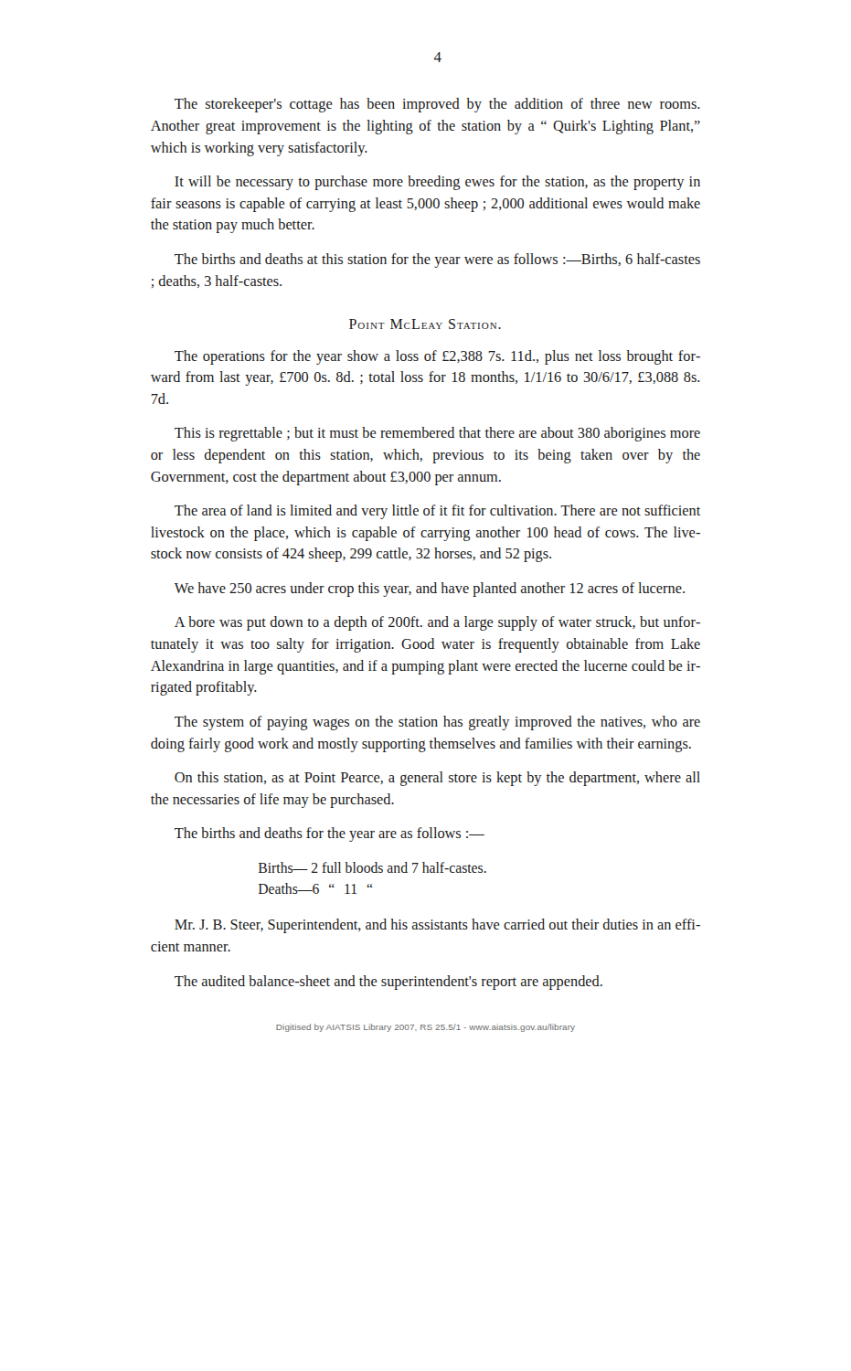4
The storekeeper's cottage has been improved by the addition of three new rooms. Another great improvement is the lighting of the station by a “ Quirk's Lighting Plant,” which is working very satisfactorily.
It will be necessary to purchase more breeding ewes for the station, as the property in fair seasons is capable of carrying at least 5,000 sheep ; 2,000 additional ewes would make the station pay much better.
The births and deaths at this station for the year were as follows :—Births, 6 half-castes ; deaths, 3 half-castes.
Point McLeay Station.
The operations for the year show a loss of £2,388 7s. 11d., plus net loss brought forward from last year, £700 0s. 8d. ; total loss for 18 months, 1/1/16 to 30/6/17, £3,088 8s. 7d.
This is regrettable ; but it must be remembered that there are about 380 aborigines more or less dependent on this station, which, previous to its being taken over by the Government, cost the department about £3,000 per annum.
The area of land is limited and very little of it fit for cultivation. There are not sufficient livestock on the place, which is capable of carrying another 100 head of cows. The livestock now consists of 424 sheep, 299 cattle, 32 horses, and 52 pigs.
We have 250 acres under crop this year, and have planted another 12 acres of lucerne.
A bore was put down to a depth of 200ft. and a large supply of water struck, but unfortunately it was too salty for irrigation. Good water is frequently obtainable from Lake Alexandrina in large quantities, and if a pumping plant were erected the lucerne could be irrigated profitably.
The system of paying wages on the station has greatly improved the natives, who are doing fairly good work and mostly supporting themselves and families with their earnings.
On this station, as at Point Pearce, a general store is kept by the department, where all the necessaries of life may be purchased.
The births and deaths for the year are as follows :—
Births— 2 full bloods and 7 half-castes.
Deaths—6 “ 11 “
Mr. J. B. Steer, Superintendent, and his assistants have carried out their duties in an efficient manner.
The audited balance-sheet and the superintendent's report are appended.
Digitised by AIATSIS Library 2007, RS 25.5/1 - www.aiatsis.gov.au/library